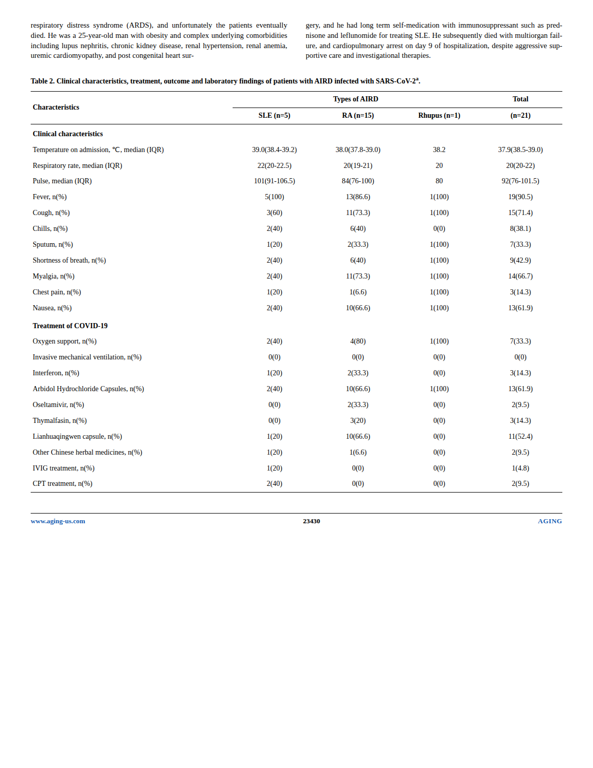respiratory distress syndrome (ARDS), and unfortunately the patients eventually died. He was a 25-year-old man with obesity and complex underlying comorbidities including lupus nephritis, chronic kidney disease, renal hypertension, renal anemia, uremic cardiomyopathy, and post congenital heart sur-
gery, and he had long term self-medication with immunosuppressant such as prednisone and leflunomide for treating SLE. He subsequently died with multiorgan failure, and cardiopulmonary arrest on day 9 of hospitalization, despite aggressive supportive care and investigational therapies.
Table 2. Clinical characteristics, treatment, outcome and laboratory findings of patients with AIRD infected with SARS-CoV-2a.
| Characteristics | Types of AIRD | Total |
| --- | --- | --- |
| SLE (n=5) | RA (n=15) | Rhupus (n=1) | (n=21) |
| Clinical characteristics |
| Temperature on admission, ℃, median (IQR) | 39.0(38.4-39.2) | 38.0(37.8-39.0) | 38.2 | 37.9(38.5-39.0) |
| Respiratory rate, median (IQR) | 22(20-22.5) | 20(19-21) | 20 | 20(20-22) |
| Pulse, median (IQR) | 101(91-106.5) | 84(76-100) | 80 | 92(76-101.5) |
| Fever, n(%) | 5(100) | 13(86.6) | 1(100) | 19(90.5) |
| Cough, n(%) | 3(60) | 11(73.3) | 1(100) | 15(71.4) |
| Chills, n(%) | 2(40) | 6(40) | 0(0) | 8(38.1) |
| Sputum, n(%) | 1(20) | 2(33.3) | 1(100) | 7(33.3) |
| Shortness of breath, n(%) | 2(40) | 6(40) | 1(100) | 9(42.9) |
| Myalgia, n(%) | 2(40) | 11(73.3) | 1(100) | 14(66.7) |
| Chest pain, n(%) | 1(20) | 1(6.6) | 1(100) | 3(14.3) |
| Nausea, n(%) | 2(40) | 10(66.6) | 1(100) | 13(61.9) |
| Treatment of COVID-19 |
| Oxygen support, n(%) | 2(40) | 4(80) | 1(100) | 7(33.3) |
| Invasive mechanical ventilation, n(%) | 0(0) | 0(0) | 0(0) | 0(0) |
| Interferon, n(%) | 1(20) | 2(33.3) | 0(0) | 3(14.3) |
| Arbidol Hydrochloride Capsules, n(%) | 2(40) | 10(66.6) | 1(100) | 13(61.9) |
| Oseltamivir, n(%) | 0(0) | 2(33.3) | 0(0) | 2(9.5) |
| Thymalfasin, n(%) | 0(0) | 3(20) | 0(0) | 3(14.3) |
| Lianhuaqingwen capsule, n(%) | 1(20) | 10(66.6) | 0(0) | 11(52.4) |
| Other Chinese herbal medicines, n(%) | 1(20) | 1(6.6) | 0(0) | 2(9.5) |
| IVIG treatment, n(%) | 1(20) | 0(0) | 0(0) | 1(4.8) |
| CPT treatment, n(%) | 2(40) | 0(0) | 0(0) | 2(9.5) |
www.aging-us.com 23430 AGING